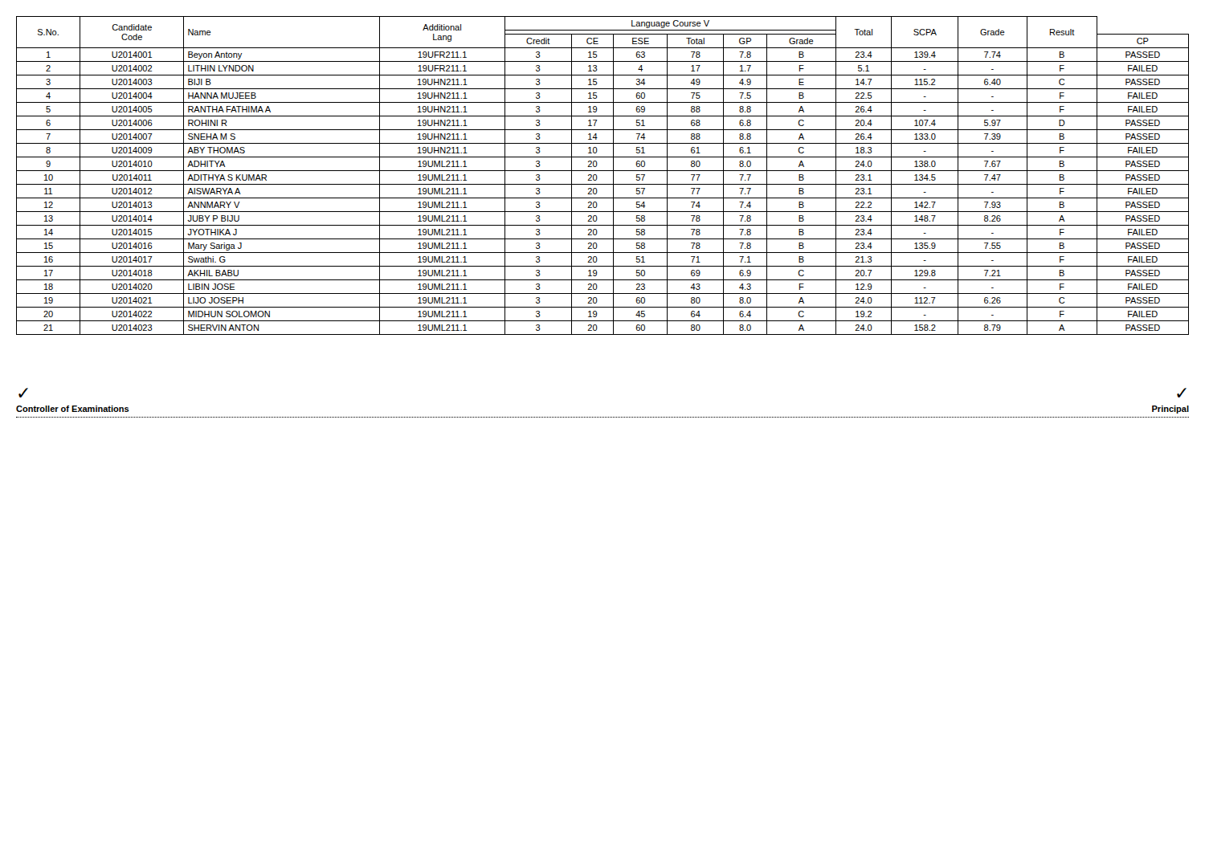| S.No. | Candidate Code | Name | Additional Lang | Language Course V | Total | SCPA | Grade | Result |
| --- | --- | --- | --- | --- | --- | --- | --- | --- |
| Credit | CE | ESE | Total | GP | Grade | CP |
| 1 | U2014001 | Beyon Antony | 19UFR211.1 | 3 | 15 | 63 | 78 | 7.8 | B | 23.4 | 139.4 | 7.74 | B | PASSED |
| 2 | U2014002 | LITHIN LYNDON | 19UFR211.1 | 3 | 13 | 4 | 17 | 1.7 | F | 5.1 | - | - | F | FAILED |
| 3 | U2014003 | BIJI B | 19UHN211.1 | 3 | 15 | 34 | 49 | 4.9 | E | 14.7 | 115.2 | 6.40 | C | PASSED |
| 4 | U2014004 | HANNA MUJEEB | 19UHN211.1 | 3 | 15 | 60 | 75 | 7.5 | B | 22.5 | - | - | F | FAILED |
| 5 | U2014005 | RANTHA FATHIMA A | 19UHN211.1 | 3 | 19 | 69 | 88 | 8.8 | A | 26.4 | - | - | F | FAILED |
| 6 | U2014006 | ROHINI R | 19UHN211.1 | 3 | 17 | 51 | 68 | 6.8 | C | 20.4 | 107.4 | 5.97 | D | PASSED |
| 7 | U2014007 | SNEHA M S | 19UHN211.1 | 3 | 14 | 74 | 88 | 8.8 | A | 26.4 | 133.0 | 7.39 | B | PASSED |
| 8 | U2014009 | ABY THOMAS | 19UHN211.1 | 3 | 10 | 51 | 61 | 6.1 | C | 18.3 | - | - | F | FAILED |
| 9 | U2014010 | ADHITYA | 19UML211.1 | 3 | 20 | 60 | 80 | 8.0 | A | 24.0 | 138.0 | 7.67 | B | PASSED |
| 10 | U2014011 | ADITHYA S KUMAR | 19UML211.1 | 3 | 20 | 57 | 77 | 7.7 | B | 23.1 | 134.5 | 7.47 | B | PASSED |
| 11 | U2014012 | AISWARYA A | 19UML211.1 | 3 | 20 | 57 | 77 | 7.7 | B | 23.1 | - | - | F | FAILED |
| 12 | U2014013 | ANNMARY V | 19UML211.1 | 3 | 20 | 54 | 74 | 7.4 | B | 22.2 | 142.7 | 7.93 | B | PASSED |
| 13 | U2014014 | JUBY P BIJU | 19UML211.1 | 3 | 20 | 58 | 78 | 7.8 | B | 23.4 | 148.7 | 8.26 | A | PASSED |
| 14 | U2014015 | JYOTHIKA J | 19UML211.1 | 3 | 20 | 58 | 78 | 7.8 | B | 23.4 | - | - | F | FAILED |
| 15 | U2014016 | Mary Sariga J | 19UML211.1 | 3 | 20 | 58 | 78 | 7.8 | B | 23.4 | 135.9 | 7.55 | B | PASSED |
| 16 | U2014017 | Swathi. G | 19UML211.1 | 3 | 20 | 51 | 71 | 7.1 | B | 21.3 | - | - | F | FAILED |
| 17 | U2014018 | AKHIL BABU | 19UML211.1 | 3 | 19 | 50 | 69 | 6.9 | C | 20.7 | 129.8 | 7.21 | B | PASSED |
| 18 | U2014020 | LIBIN JOSE | 19UML211.1 | 3 | 20 | 23 | 43 | 4.3 | F | 12.9 | - | - | F | FAILED |
| 19 | U2014021 | LIJO JOSEPH | 19UML211.1 | 3 | 20 | 60 | 80 | 8.0 | A | 24.0 | 112.7 | 6.26 | C | PASSED |
| 20 | U2014022 | MIDHUN SOLOMON | 19UML211.1 | 3 | 19 | 45 | 64 | 6.4 | C | 19.2 | - | - | F | FAILED |
| 21 | U2014023 | SHERVIN ANTON | 19UML211.1 | 3 | 20 | 60 | 80 | 8.0 | A | 24.0 | 158.2 | 8.79 | A | PASSED |
✓
Controller of Examinations
✓
Principal